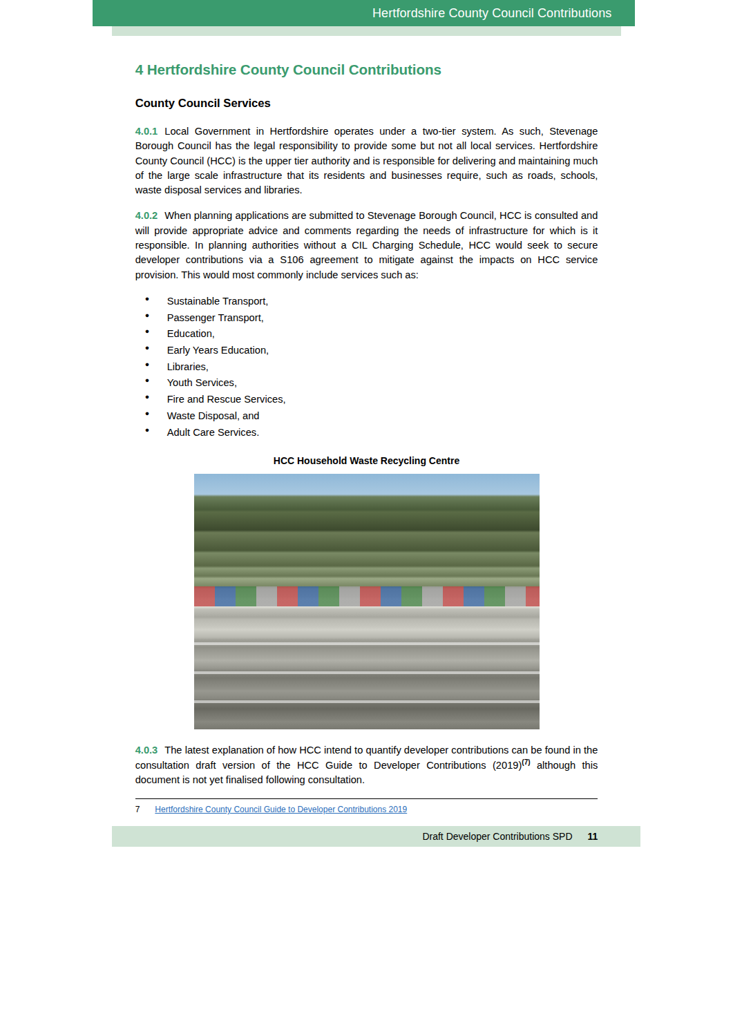Hertfordshire County Council Contributions
4 Hertfordshire County Council Contributions
County Council Services
4.0.1 Local Government in Hertfordshire operates under a two-tier system. As such, Stevenage Borough Council has the legal responsibility to provide some but not all local services. Hertfordshire County Council (HCC) is the upper tier authority and is responsible for delivering and maintaining much of the large scale infrastructure that its residents and businesses require, such as roads, schools, waste disposal services and libraries.
4.0.2 When planning applications are submitted to Stevenage Borough Council, HCC is consulted and will provide appropriate advice and comments regarding the needs of infrastructure for which is it responsible. In planning authorities without a CIL Charging Schedule, HCC would seek to secure developer contributions via a S106 agreement to mitigate against the impacts on HCC service provision. This would most commonly include services such as:
Sustainable Transport,
Passenger Transport,
Education,
Early Years Education,
Libraries,
Youth Services,
Fire and Rescue Services,
Waste Disposal, and
Adult Care Services.
HCC Household Waste Recycling Centre
4.0.3 The latest explanation of how HCC intend to quantify developer contributions can be found in the consultation draft version of the HCC Guide to Developer Contributions (2019)(7) although this document is not yet finalised following consultation.
7 Hertfordshire County Council Guide to Developer Contributions 2019
Draft Developer Contributions SPD11